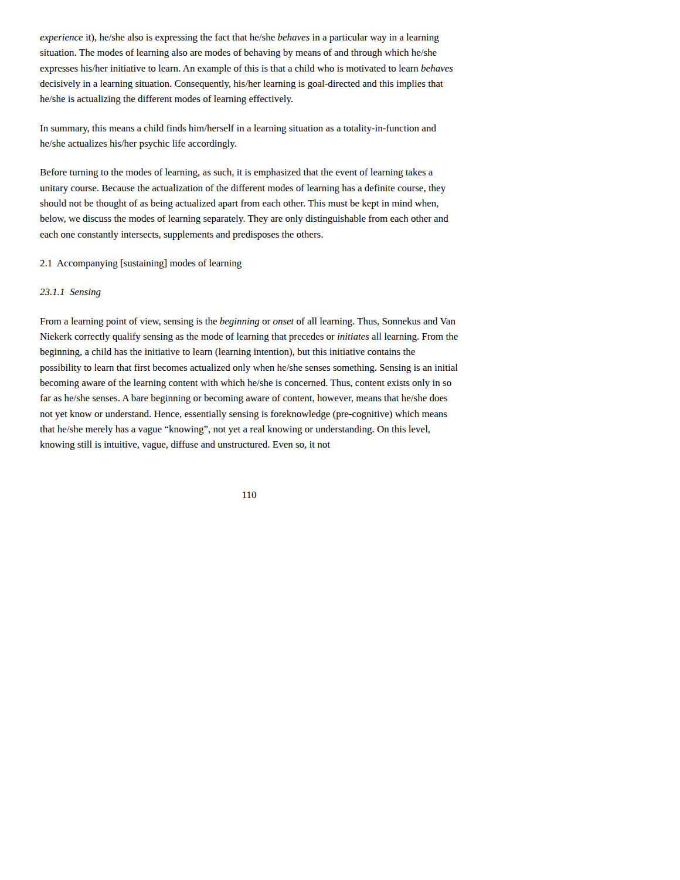experience it), he/she also is expressing the fact that he/she behaves in a particular way in a learning situation. The modes of learning also are modes of behaving by means of and through which he/she expresses his/her initiative to learn. An example of this is that a child who is motivated to learn behaves decisively in a learning situation. Consequently, his/her learning is goal-directed and this implies that he/she is actualizing the different modes of learning effectively.
In summary, this means a child finds him/herself in a learning situation as a totality-in-function and he/she actualizes his/her psychic life accordingly.
Before turning to the modes of learning, as such, it is emphasized that the event of learning takes a unitary course. Because the actualization of the different modes of learning has a definite course, they should not be thought of as being actualized apart from each other. This must be kept in mind when, below, we discuss the modes of learning separately. They are only distinguishable from each other and each one constantly intersects, supplements and predisposes the others.
2.1 Accompanying [sustaining] modes of learning
23.1.1 Sensing
From a learning point of view, sensing is the beginning or onset of all learning. Thus, Sonnekus and Van Niekerk correctly qualify sensing as the mode of learning that precedes or initiates all learning. From the beginning, a child has the initiative to learn (learning intention), but this initiative contains the possibility to learn that first becomes actualized only when he/she senses something. Sensing is an initial becoming aware of the learning content with which he/she is concerned. Thus, content exists only in so far as he/she senses. A bare beginning or becoming aware of content, however, means that he/she does not yet know or understand. Hence, essentially sensing is foreknowledge (pre-cognitive) which means that he/she merely has a vague “knowing”, not yet a real knowing or understanding. On this level, knowing still is intuitive, vague, diffuse and unstructured. Even so, it not
110